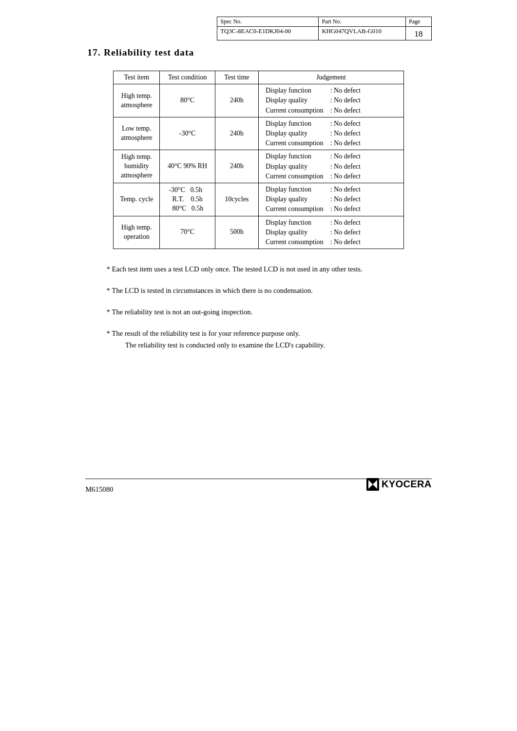| Spec No. | Part No. | Page |
| TQ3C-8EAC0-E1DKJ04-00 | KHG047QVLAB-G010 | 18 |
17. Reliability test data
| Test item | Test condition | Test time | Judgement |
| --- | --- | --- | --- |
| High temp. atmosphere | 80°C | 240h | / Display function / : No defect / / Display quality / : No defect / / Current consumption / : No defect / |
| Low temp. atmosphere | -30°C | 240h | / Display function / : No defect / / Display quality / : No defect / / Current consumption / : No defect / |
| High temp. humidity atmosphere | 40°C 90% RH | 240h | / Display function / : No defect / / Display quality / : No defect / / Current consumption / : No defect / |
| Temp. cycle | -30°C 0.5h R.T. 0.5h 80°C 0.5h | 10cycles | / Display function / : No defect / / Display quality / : No defect / / Current consumption / : No defect / |
| High temp. operation | 70°C | 500h | / Display function / : No defect / / Display quality / : No defect / / Current consumption / : No defect / |
* Each test item uses a test LCD only once. The tested LCD is not used in any other tests.
* The LCD is tested in circumstances in which there is no condensation.
* The reliability test is not an out-going inspection.
* The result of the reliability test is for your reference purpose only. The reliability test is conducted only to examine the LCD's capability.
M615080
KYOCERA